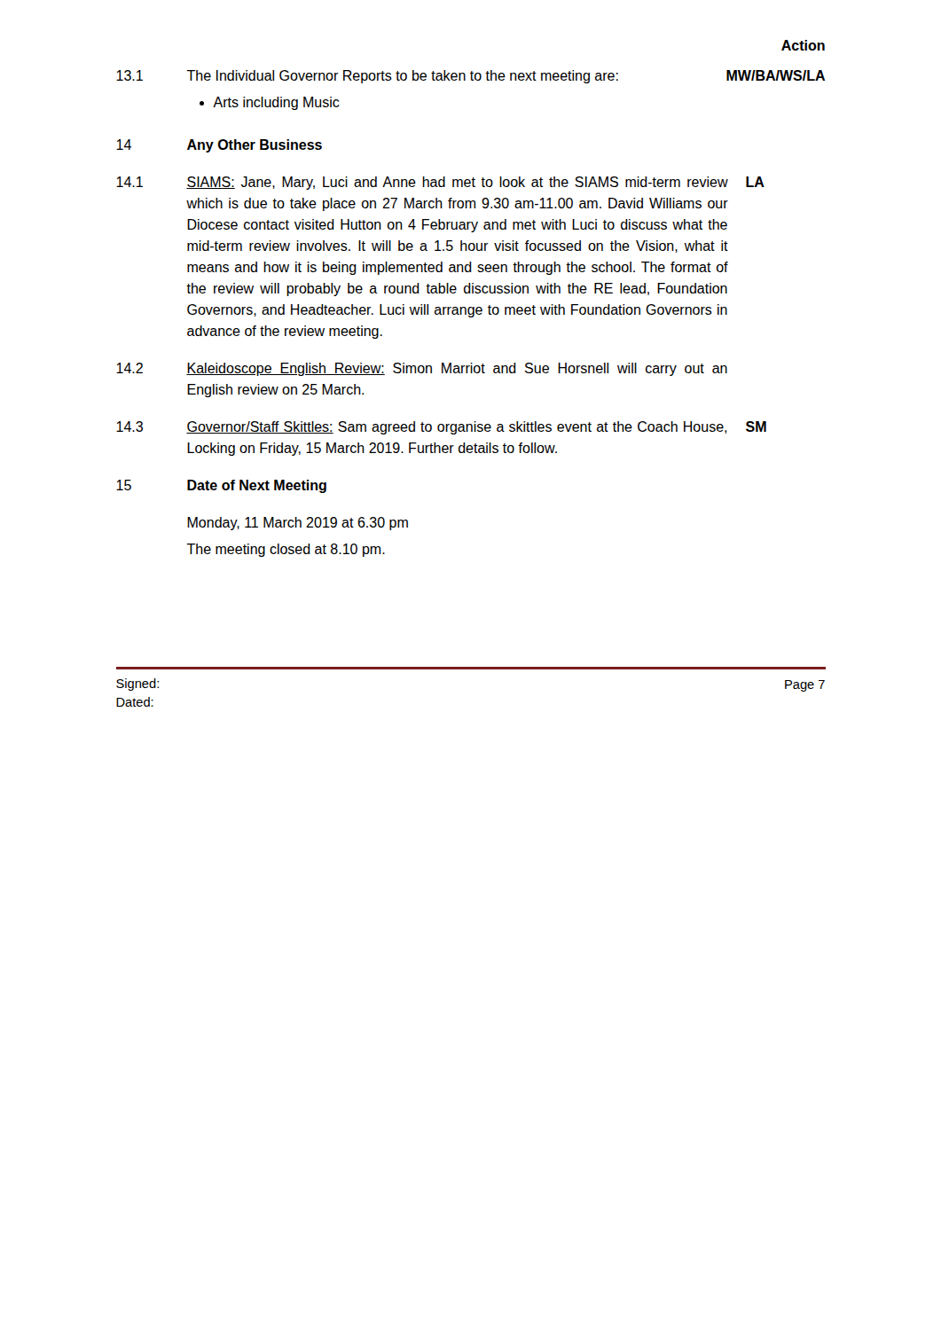Action
13.1
The Individual Governor Reports to be taken to the next meeting are:
Arts including Music
MW/BA/WS/LA
14
Any Other Business
14.1
SIAMS: Jane, Mary, Luci and Anne had met to look at the SIAMS mid-term review which is due to take place on 27 March from 9.30 am-11.00 am. David Williams our Diocese contact visited Hutton on 4 February and met with Luci to discuss what the mid-term review involves. It will be a 1.5 hour visit focussed on the Vision, what it means and how it is being implemented and seen through the school. The format of the review will probably be a round table discussion with the RE lead, Foundation Governors, and Headteacher. Luci will arrange to meet with Foundation Governors in advance of the review meeting.
LA
14.2
Kaleidoscope English Review: Simon Marriot and Sue Horsnell will carry out an English review on 25 March.
14.3
Governor/Staff Skittles: Sam agreed to organise a skittles event at the Coach House, Locking on Friday, 15 March 2019. Further details to follow.
SM
15
Date of Next Meeting
Monday, 11 March 2019 at 6.30 pm
The meeting closed at 8.10 pm.
Signed:
Dated:
Page 7